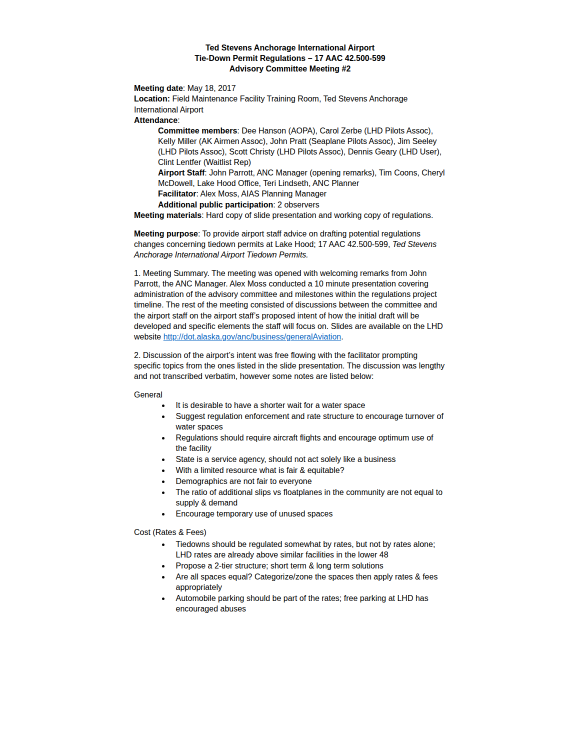Ted Stevens Anchorage International Airport Tie-Down Permit Regulations – 17 AAC 42.500-599 Advisory Committee Meeting #2
Meeting date: May 18, 2017
Location: Field Maintenance Facility Training Room, Ted Stevens Anchorage International Airport
Attendance:
Committee members: Dee Hanson (AOPA), Carol Zerbe (LHD Pilots Assoc), Kelly Miller (AK Airmen Assoc), John Pratt (Seaplane Pilots Assoc), Jim Seeley (LHD Pilots Assoc), Scott Christy (LHD Pilots Assoc), Dennis Geary (LHD User), Clint Lentfer (Waitlist Rep)
Airport Staff: John Parrott, ANC Manager (opening remarks), Tim Coons, Cheryl McDowell, Lake Hood Office, Teri Lindseth, ANC Planner
Facilitator: Alex Moss, AIAS Planning Manager
Additional public participation: 2 observers
Meeting materials: Hard copy of slide presentation and working copy of regulations.
Meeting purpose: To provide airport staff advice on drafting potential regulations changes concerning tiedown permits at Lake Hood; 17 AAC 42.500-599, Ted Stevens Anchorage International Airport Tiedown Permits.
1. Meeting Summary. The meeting was opened with welcoming remarks from John Parrott, the ANC Manager. Alex Moss conducted a 10 minute presentation covering administration of the advisory committee and milestones within the regulations project timeline. The rest of the meeting consisted of discussions between the committee and the airport staff on the airport staff’s proposed intent of how the initial draft will be developed and specific elements the staff will focus on. Slides are available on the LHD website http://dot.alaska.gov/anc/business/generalAviation.
2. Discussion of the airport’s intent was free flowing with the facilitator prompting specific topics from the ones listed in the slide presentation. The discussion was lengthy and not transcribed verbatim, however some notes are listed below:
General
It is desirable to have a shorter wait for a water space
Suggest regulation enforcement and rate structure to encourage turnover of water spaces
Regulations should require aircraft flights and encourage optimum use of the facility
State is a service agency, should not act solely like a business
With a limited resource what is fair & equitable?
Demographics are not fair to everyone
The ratio of additional slips vs floatplanes in the community are not equal to supply & demand
Encourage temporary use of unused spaces
Cost (Rates & Fees)
Tiedowns should be regulated somewhat by rates, but not by rates alone; LHD rates are already above similar facilities in the lower 48
Propose a 2-tier structure; short term & long term solutions
Are all spaces equal? Categorize/zone the spaces then apply rates & fees appropriately
Automobile parking should be part of the rates; free parking at LHD has encouraged abuses